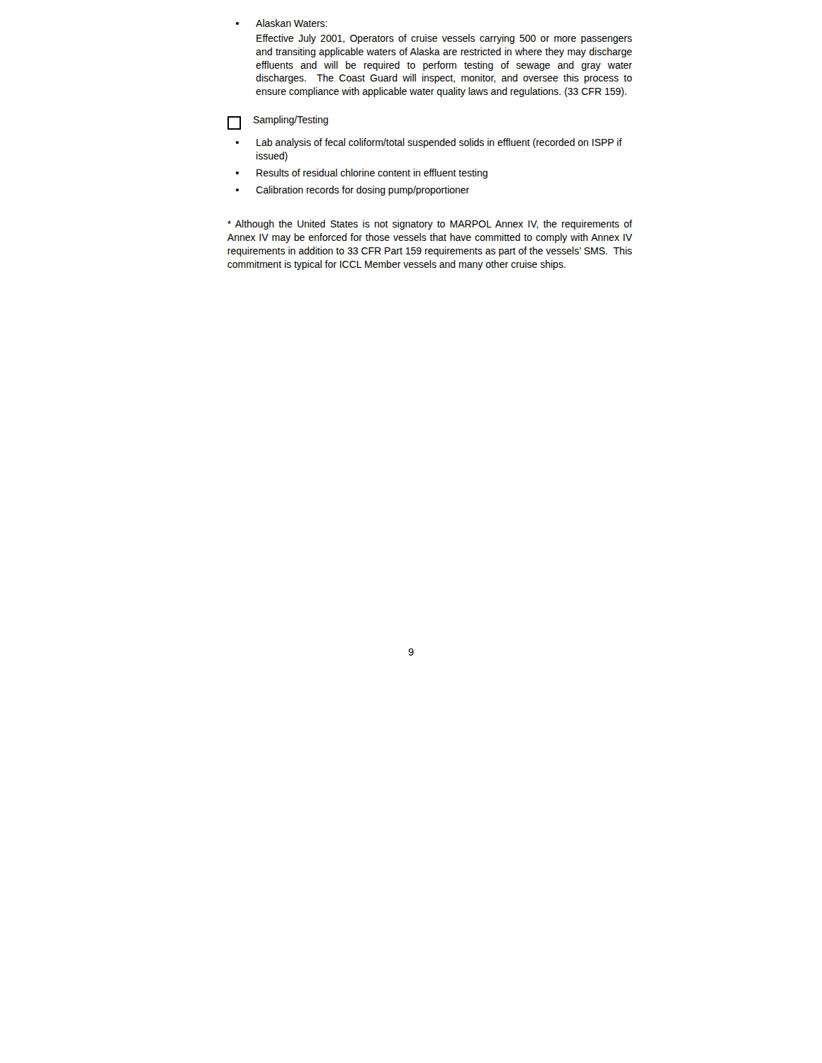Alaskan Waters:
Effective July 2001, Operators of cruise vessels carrying 500 or more passengers and transiting applicable waters of Alaska are restricted in where they may discharge effluents and will be required to perform testing of sewage and gray water discharges. The Coast Guard will inspect, monitor, and oversee this process to ensure compliance with applicable water quality laws and regulations. (33 CFR 159).
Sampling/Testing
Lab analysis of fecal coliform/total suspended solids in effluent (recorded on ISPP if issued)
Results of residual chlorine content in effluent testing
Calibration records for dosing pump/proportioner
* Although the United States is not signatory to MARPOL Annex IV, the requirements of Annex IV may be enforced for those vessels that have committed to comply with Annex IV requirements in addition to 33 CFR Part 159 requirements as part of the vessels’ SMS. This commitment is typical for ICCL Member vessels and many other cruise ships.
9